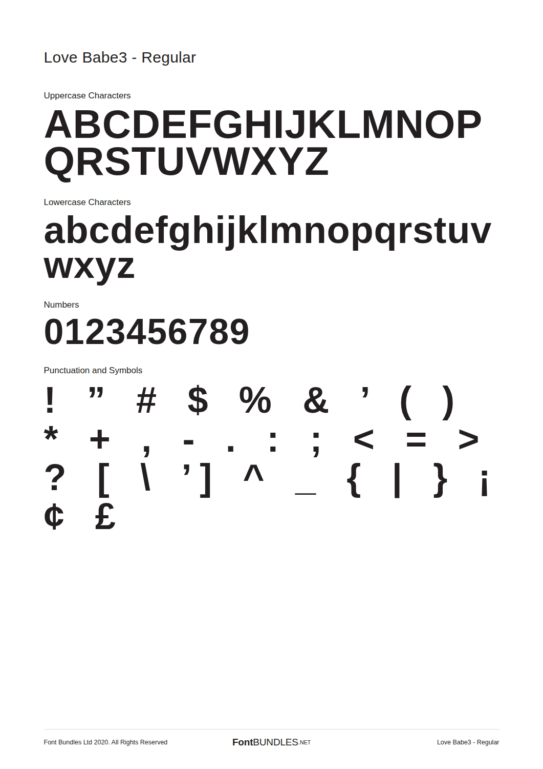Love Babe3 - Regular
Uppercase Characters
ABCDEFGHIJKLMNOPQRSTUVWXYZ
Lowercase Characters
abcdefghijklmnopqrstuvwxyz
Numbers
0123456789
Punctuation and Symbols
! ” # $ % & ’ ( ) * + , - . : ; < = > ? [ \ ’] ^ _ { | } ¡ ¢ £
Font Bundles Ltd 2020. All Rights Reserved
Font BUNDLES.NET
Love Babe3 - Regular